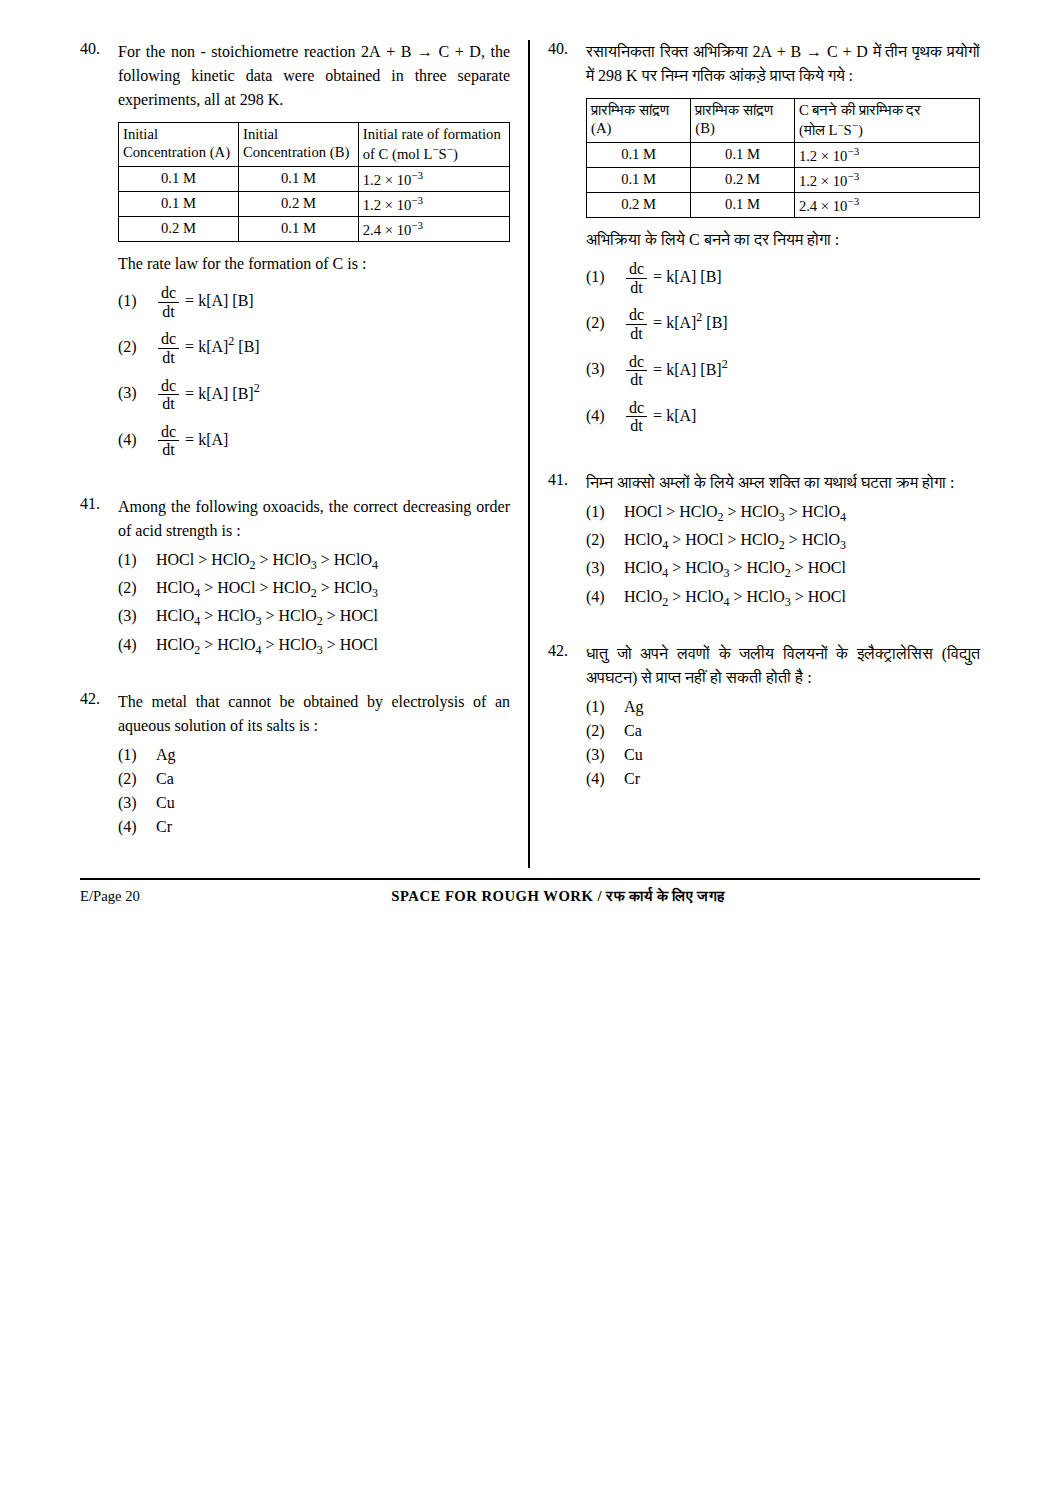40.
For the non - stoichiometre reaction 2A + B → C + D, the following kinetic data were obtained in three separate experiments, all at 298 K.
| Initial Concentration (A) | Initial Concentration (B) | Initial rate of formation of C (mol L − S − ) |
| --- | --- | --- |
| 0.1 M | 0.1 M | 1.2 × 10 −3 |
| 0.1 M | 0.2 M | 1.2 × 10 −3 |
| 0.2 M | 0.1 M | 2.4 × 10 −3 |
The rate law for the formation of C is :
(1)
dc dt = k[A] [B]
(2)
dc dt = k[A]2 [B]
(3)
dc dt = k[A] [B]2
(4)
dc dt = k[A]
41.
Among the following oxoacids, the correct decreasing order of acid strength is :
(1)
HOCl > HClO2 > HClO3 > HClO4
(2)
HClO4 > HOCl > HClO2 > HClO3
(3)
HClO4 > HClO3 > HClO2 > HOCl
(4)
HClO2 > HClO4 > HClO3 > HOCl
42.
The metal that cannot be obtained by electrolysis of an aqueous solution of its salts is :
(1)
Ag
(2)
Ca
(3)
Cu
(4)
Cr
40.
रसायनिकता रिक्त अभिक्रिया 2A + B → C + D में तीन पृथक प्रयोगों में 298 K पर निम्न गतिक आंकड़े प्राप्त किये गये :
| प्रारम्भिक सांद्रण (A) | प्रारम्भिक सांद्रण (B) | C बनने की प्रारम्भिक दर (मोल L − S − ) |
| --- | --- | --- |
| 0.1 M | 0.1 M | 1.2 × 10 −3 |
| 0.1 M | 0.2 M | 1.2 × 10 −3 |
| 0.2 M | 0.1 M | 2.4 × 10 −3 |
अभिक्रिया के लिये C बनने का दर नियम होगा :
(1)
dc dt = k[A] [B]
(2)
dc dt = k[A]2 [B]
(3)
dc dt = k[A] [B]2
(4)
dc dt = k[A]
41.
निम्न आक्सो अम्लों के लिये अम्ल शक्ति का यथार्थ घटता क्रम होगा :
(1)
HOCl > HClO2 > HClO3 > HClO4
(2)
HClO4 > HOCl > HClO2 > HClO3
(3)
HClO4 > HClO3 > HClO2 > HOCl
(4)
HClO2 > HClO4 > HClO3 > HOCl
42.
धातु जो अपने लवणों के जलीय विलयनों के इलैक्ट्रालेसिस (विद्युत अपघटन) से प्राप्त नहीं हो सकती होती है :
(1)
Ag
(2)
Ca
(3)
Cu
(4)
Cr
E/Page 20
SPACE FOR ROUGH WORK / रफ कार्य के लिए जगह